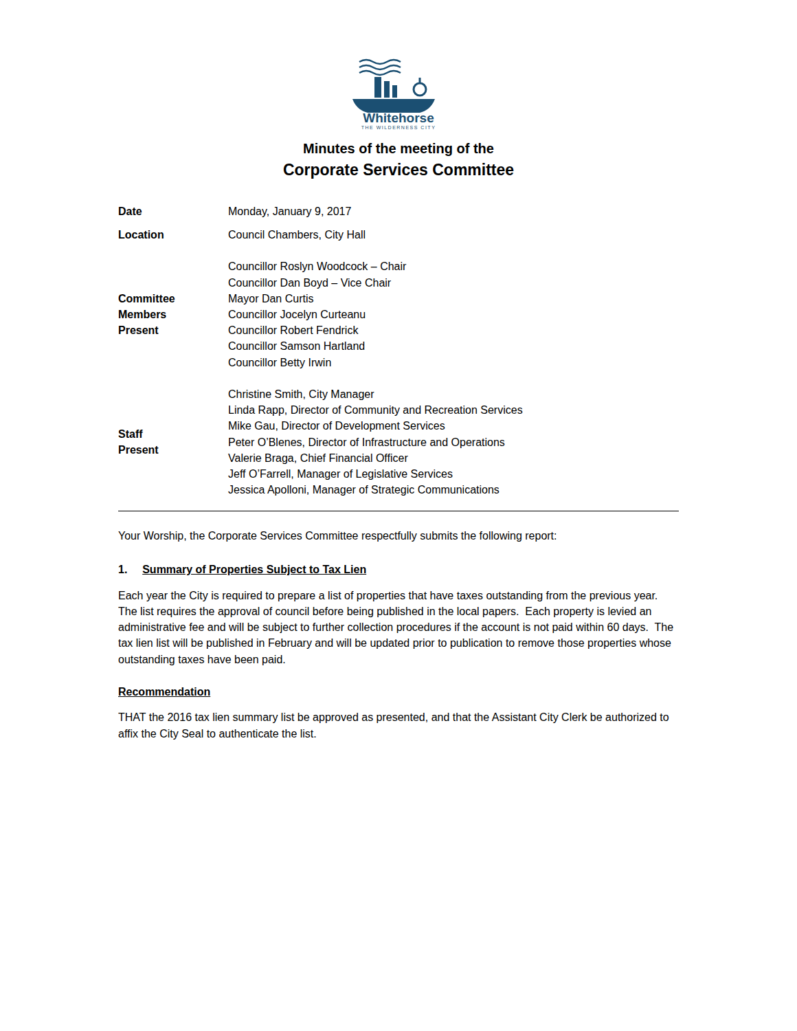Whitehorse THE WILDERNESS CITY
Minutes of the meeting of the Corporate Services Committee
| Date | Monday, January 9, 2017 |
| Location | Council Chambers, City Hall |
| Committee Members Present | Councillor Roslyn Woodcock – Chair Councillor Dan Boyd – Vice Chair Mayor Dan Curtis Councillor Jocelyn Curteanu Councillor Robert Fendrick Councillor Samson Hartland Councillor Betty Irwin |
| Staff Present | Christine Smith, City Manager Linda Rapp, Director of Community and Recreation Services Mike Gau, Director of Development Services Peter O’Blenes, Director of Infrastructure and Operations Valerie Braga, Chief Financial Officer Jeff O’Farrell, Manager of Legislative Services Jessica Apolloni, Manager of Strategic Communications |
Your Worship, the Corporate Services Committee respectfully submits the following report:
1. Summary of Properties Subject to Tax Lien
Each year the City is required to prepare a list of properties that have taxes outstanding from the previous year. The list requires the approval of council before being published in the local papers. Each property is levied an administrative fee and will be subject to further collection procedures if the account is not paid within 60 days. The tax lien list will be published in February and will be updated prior to publication to remove those properties whose outstanding taxes have been paid.
Recommendation
THAT the 2016 tax lien summary list be approved as presented, and that the Assistant City Clerk be authorized to affix the City Seal to authenticate the list.